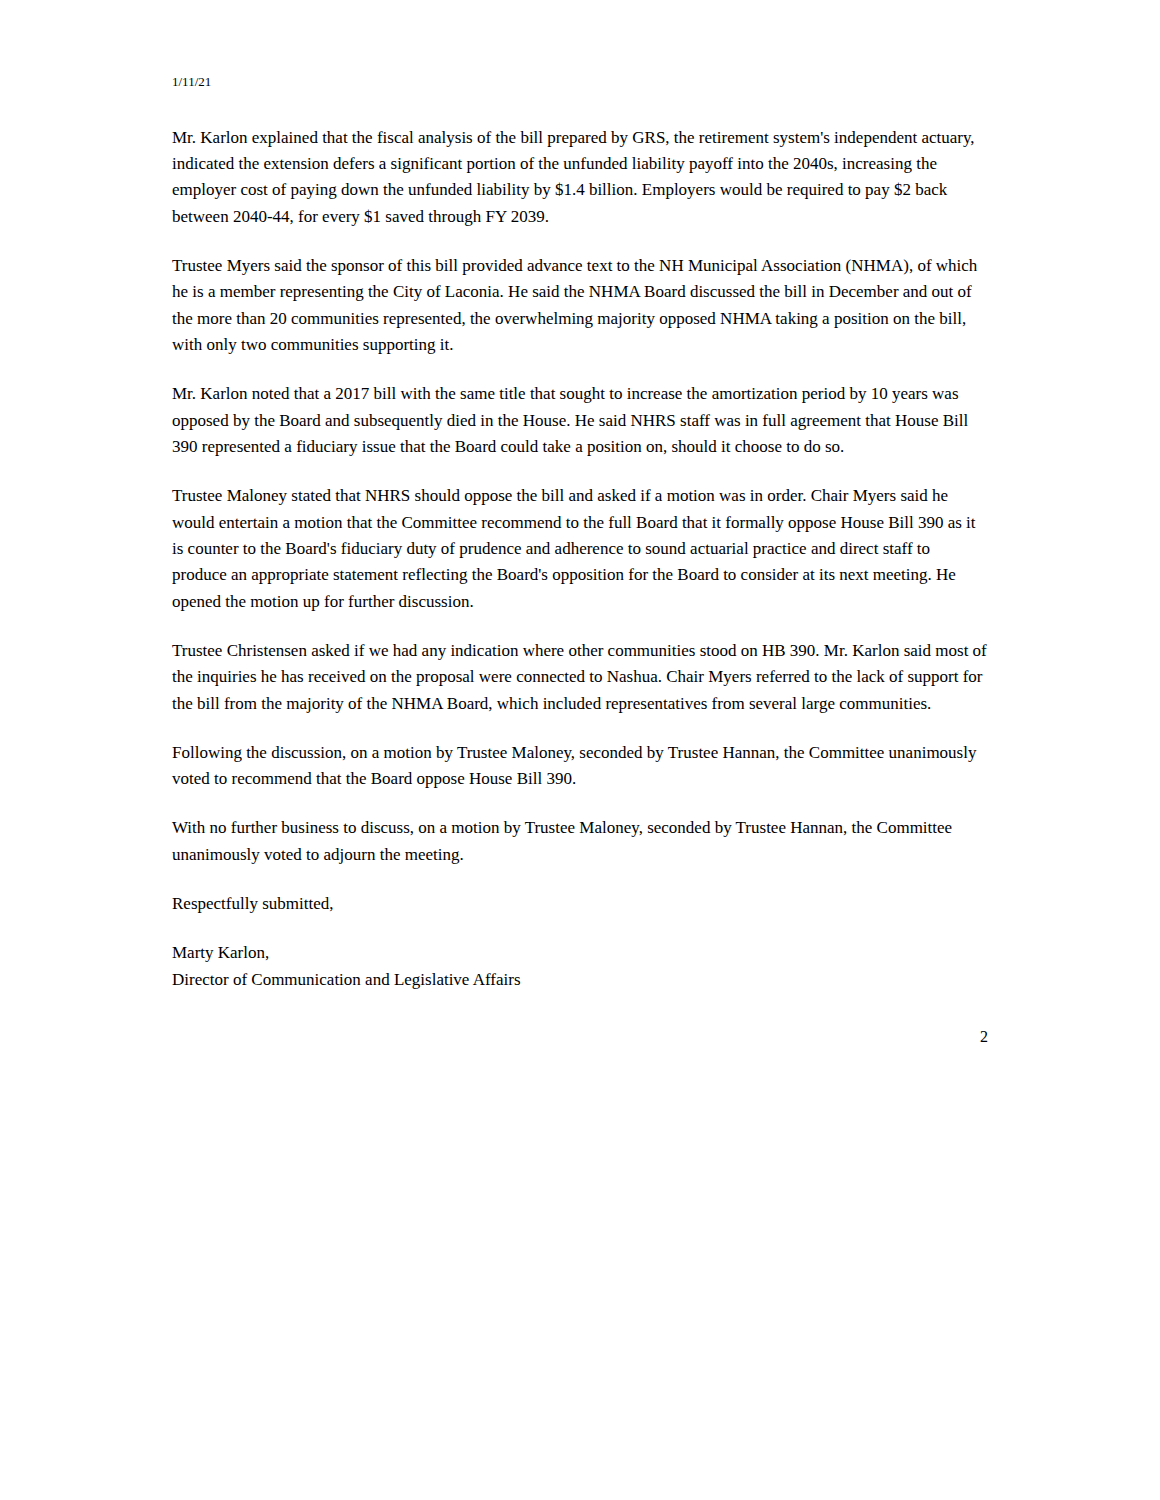1/11/21
Mr. Karlon explained that the fiscal analysis of the bill prepared by GRS, the retirement system's independent actuary, indicated the extension defers a significant portion of the unfunded liability payoff into the 2040s, increasing the employer cost of paying down the unfunded liability by $1.4 billion. Employers would be required to pay $2 back between 2040-44, for every $1 saved through FY 2039.
Trustee Myers said the sponsor of this bill provided advance text to the NH Municipal Association (NHMA), of which he is a member representing the City of Laconia. He said the NHMA Board discussed the bill in December and out of the more than 20 communities represented, the overwhelming majority opposed NHMA taking a position on the bill, with only two communities supporting it.
Mr. Karlon noted that a 2017 bill with the same title that sought to increase the amortization period by 10 years was opposed by the Board and subsequently died in the House. He said NHRS staff was in full agreement that House Bill 390 represented a fiduciary issue that the Board could take a position on, should it choose to do so.
Trustee Maloney stated that NHRS should oppose the bill and asked if a motion was in order. Chair Myers said he would entertain a motion that the Committee recommend to the full Board that it formally oppose House Bill 390 as it is counter to the Board's fiduciary duty of prudence and adherence to sound actuarial practice and direct staff to produce an appropriate statement reflecting the Board's opposition for the Board to consider at its next meeting. He opened the motion up for further discussion.
Trustee Christensen asked if we had any indication where other communities stood on HB 390. Mr. Karlon said most of the inquiries he has received on the proposal were connected to Nashua. Chair Myers referred to the lack of support for the bill from the majority of the NHMA Board, which included representatives from several large communities.
Following the discussion, on a motion by Trustee Maloney, seconded by Trustee Hannan, the Committee unanimously voted to recommend that the Board oppose House Bill 390.
With no further business to discuss, on a motion by Trustee Maloney, seconded by Trustee Hannan, the Committee unanimously voted to adjourn the meeting.
Respectfully submitted,
Marty Karlon,
Director of Communication and Legislative Affairs
2